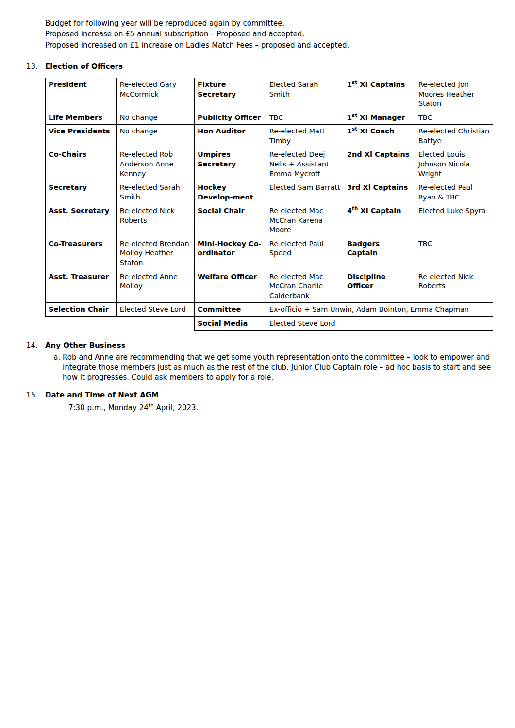Budget for following year will be reproduced again by committee.
Proposed increase on £5 annual subscription – Proposed and accepted.
Proposed increased on £1 increase on Ladies Match Fees – proposed and accepted.
Election of Officers
| President | Re-elected Gary McCormick | Fixture Secretary | Elected Sarah Smith | 1 st XI Captains | Re-elected Jon Moores Heather Staton |
| Life Members | No change | Publicity Officer | TBC | 1 st XI Manager | TBC |
| Vice Presidents | No change | Hon Auditor | Re-elected Matt Timby | 1 st XI Coach | Re-elected Christian Battye |
| Co-Chairs | Re-elected Rob Anderson Anne Kenney | Umpires Secretary | Re-elected Deej Nelis + Assistant Emma Mycroft | 2nd Xl Captains | Elected Louis Johnson Nicola Wright |
| Secretary | Re-elected Sarah Smith | Hockey Develop-ment | Elected Sam Barratt | 3rd Xl Captains | Re-elected Paul Ryan & TBC |
| Asst. Secretary | Re-elected Nick Roberts | Social Chair | Re-elected Mac McCran Karena Moore | 4 th Xl Captain | Elected Luke Spyra |
| Co-Treasurers | Re-elected Brendan Molloy Heather Staton | Mini-Hockey Co-ordinator | Re-elected Paul Speed | Badgers Captain | TBC |
| Asst. Treasurer | Re-elected Anne Molloy | Welfare Officer | Re-elected Mac McCran Charlie Calderbank | Discipline Officer | Re-elected Nick Roberts |
| Selection Chair | Elected Steve Lord | Committee | Ex-officio + Sam Unwin, Adam Bointon, Emma Chapman |
| | | Social Media | Elected Steve Lord |
Any Other Business
Rob and Anne are recommending that we get some youth representation onto the committee – look to empower and integrate those members just as much as the rest of the club. Junior Club Captain role – ad hoc basis to start and see how it progresses. Could ask members to apply for a role.
Date and Time of Next AGM
7:30 p.m., Monday 24th April, 2023.